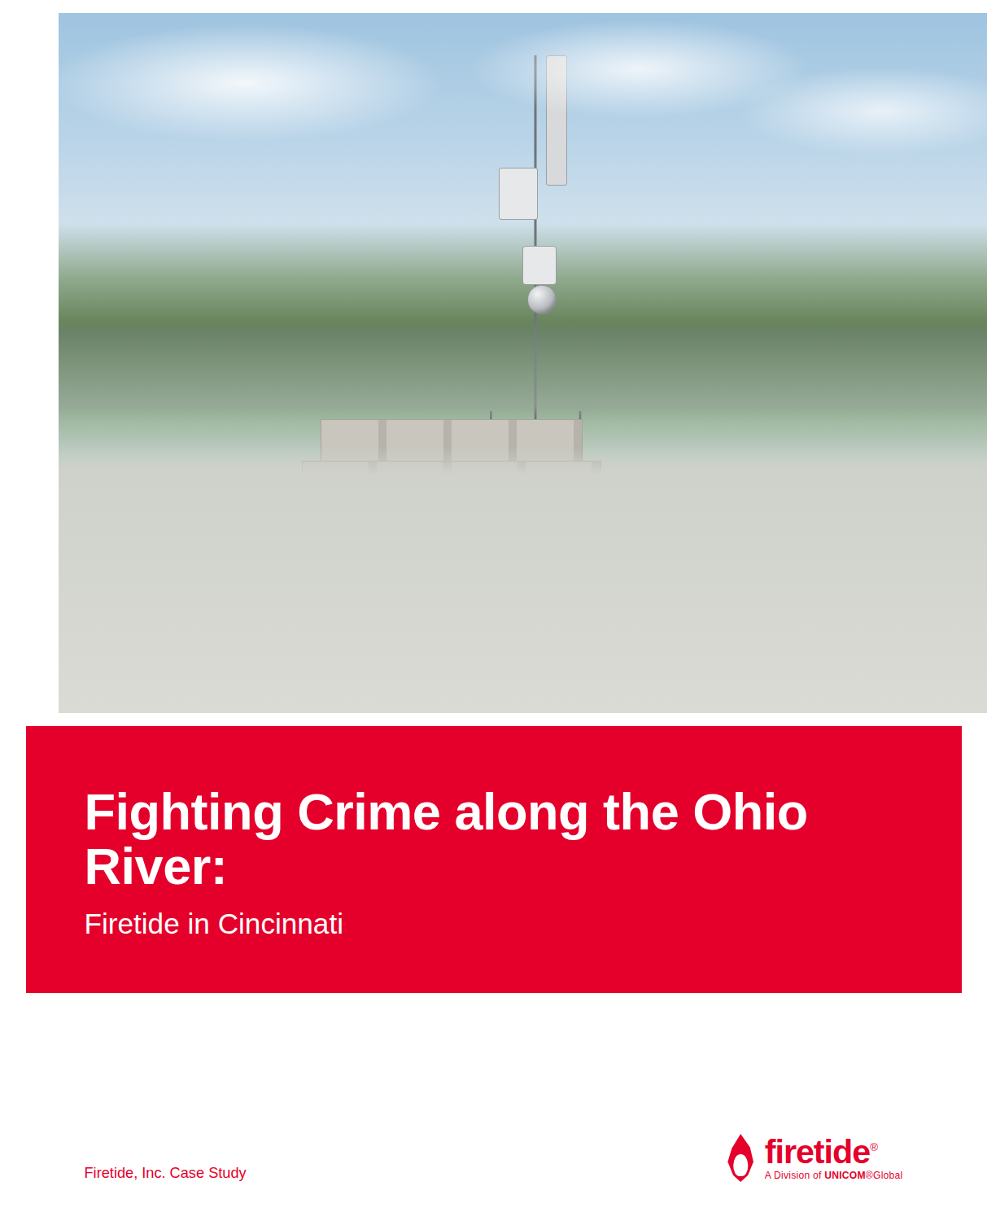Fighting Crime along the Ohio River:
Firetide in Cincinnati
Firetide, Inc. Case Study
firetide® A Division of UNICOM®Global